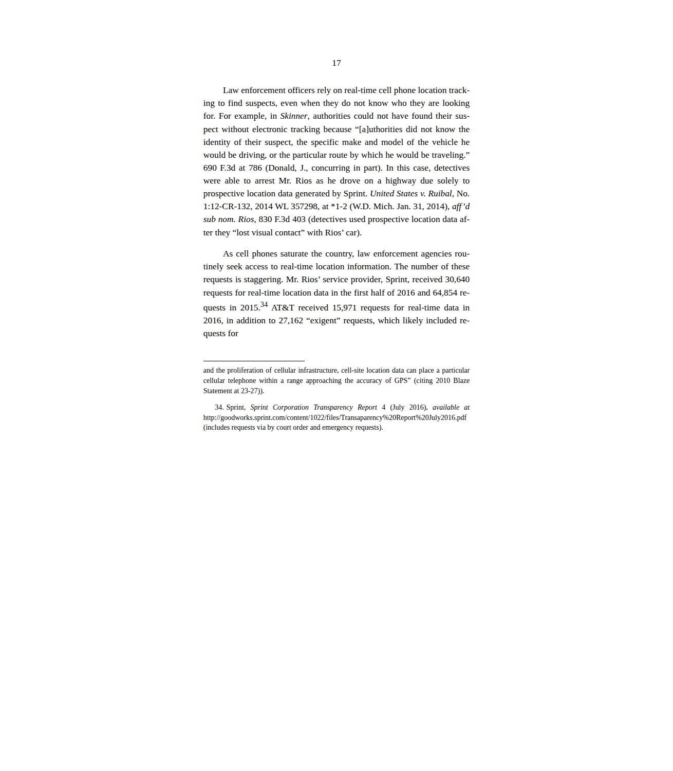17
Law enforcement officers rely on real-time cell phone location tracking to find suspects, even when they do not know who they are looking for. For example, in Skinner, authorities could not have found their suspect without electronic tracking because “[a]uthorities did not know the identity of their suspect, the specific make and model of the vehicle he would be driving, or the particular route by which he would be traveling.” 690 F.3d at 786 (Donald, J., concurring in part). In this case, detectives were able to arrest Mr. Rios as he drove on a highway due solely to prospective location data generated by Sprint. United States v. Ruibal, No. 1:12-CR-132, 2014 WL 357298, at *1-2 (W.D. Mich. Jan. 31, 2014), aff’d sub nom. Rios, 830 F.3d 403 (detectives used prospective location data after they “lost visual contact” with Rios’ car).
As cell phones saturate the country, law enforcement agencies routinely seek access to real-time location information. The number of these requests is staggering. Mr. Rios’ service provider, Sprint, received 30,640 requests for real-time location data in the first half of 2016 and 64,854 requests in 2015.34 AT&T received 15,971 requests for real-time data in 2016, in addition to 27,162 “exigent” requests, which likely included requests for
and the proliferation of cellular infrastructure, cell-site location data can place a particular cellular telephone within a range approaching the accuracy of GPS” (citing 2010 Blaze Statement at 23-27)).
34. Sprint, Sprint Corporation Transparency Report 4 (July 2016), available at http://goodworks.sprint.com/content/1022/files/Transaparency%20Report%20July2016.pdf (includes requests via by court order and emergency requests).